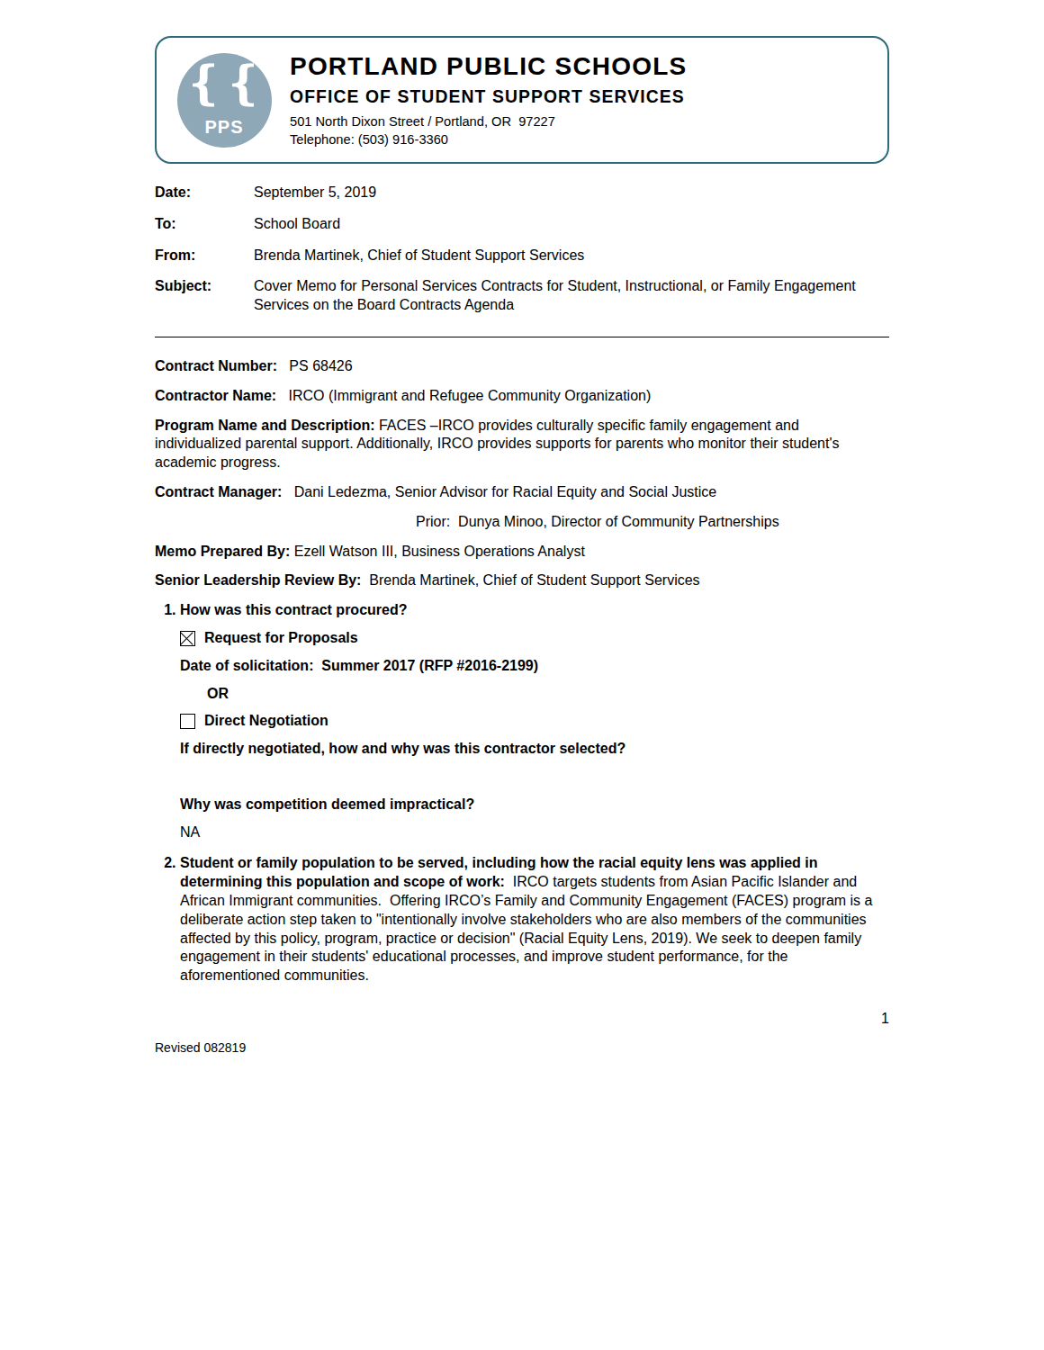❴❴
PPS
PORTLAND PUBLIC SCHOOLS
OFFICE OF STUDENT SUPPORT SERVICES
501 North Dixon Street / Portland, OR 97227
Telephone: (503) 916-3360
| Date: | September 5, 2019 |
| To: | School Board |
| From: | Brenda Martinek, Chief of Student Support Services |
| Subject: | Cover Memo for Personal Services Contracts for Student, Instructional, or Family Engagement Services on the Board Contracts Agenda |
Contract Number: PS 68426
Contractor Name: IRCO (Immigrant and Refugee Community Organization)
Program Name and Description: FACES –IRCO provides culturally specific family engagement and individualized parental support. Additionally, IRCO provides supports for parents who monitor their student's academic progress.
Contract Manager: Dani Ledezma, Senior Advisor for Racial Equity and Social Justice
Prior: Dunya Minoo, Director of Community Partnerships
Memo Prepared By: Ezell Watson III, Business Operations Analyst
Senior Leadership Review By: Brenda Martinek, Chief of Student Support Services
How was this contract procured?
Request for Proposals
Date of solicitation: Summer 2017 (RFP #2016-2199)
OR
Direct Negotiation
If directly negotiated, how and why was this contractor selected?
Why was competition deemed impractical?
NA
Student or family population to be served, including how the racial equity lens was applied in determining this population and scope of work: IRCO targets students from Asian Pacific Islander and African Immigrant communities. Offering IRCO’s Family and Community Engagement (FACES) program is a deliberate action step taken to "intentionally involve stakeholders who are also members of the communities affected by this policy, program, practice or decision" (Racial Equity Lens, 2019). We seek to deepen family engagement in their students' educational processes, and improve student performance, for the aforementioned communities.
Revised 082819
1